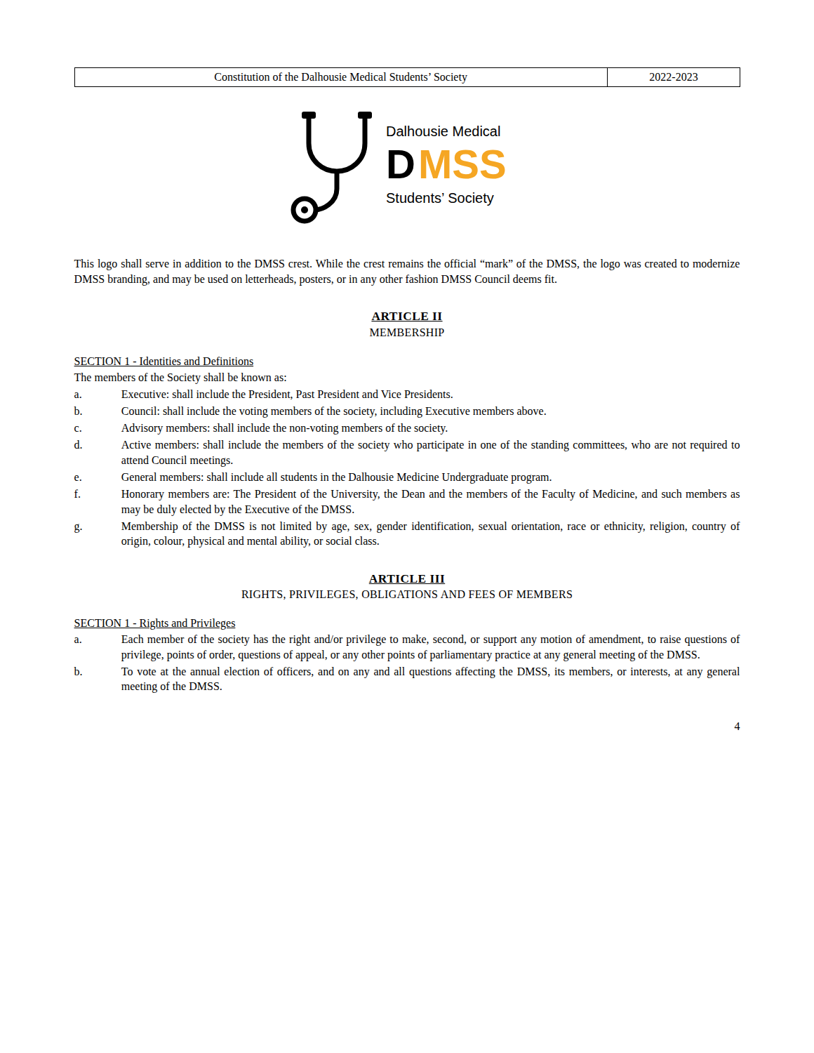Constitution of the Dalhousie Medical Students’ Society
2022-2023
Dalhousie Medical D MSS Students’ Society
This logo shall serve in addition to the DMSS crest. While the crest remains the official “mark” of the DMSS, the logo was created to modernize DMSS branding, and may be used on letterheads, posters, or in any other fashion DMSS Council deems fit.
ARTICLE II
MEMBERSHIP
SECTION 1 - Identities and Definitions
The members of the Society shall be known as:
a.
Executive: shall include the President, Past President and Vice Presidents.
b.
Council: shall include the voting members of the society, including Executive members above.
c.
Advisory members: shall include the non-voting members of the society.
d.
Active members: shall include the members of the society who participate in one of the standing committees, who are not required to attend Council meetings.
e.
General members: shall include all students in the Dalhousie Medicine Undergraduate program.
f.
Honorary members are: The President of the University, the Dean and the members of the Faculty of Medicine, and such members as may be duly elected by the Executive of the DMSS.
g.
Membership of the DMSS is not limited by age, sex, gender identification, sexual orientation, race or ethnicity, religion, country of origin, colour, physical and mental ability, or social class.
ARTICLE III
RIGHTS, PRIVILEGES, OBLIGATIONS AND FEES OF MEMBERS
SECTION 1 - Rights and Privileges
a.
Each member of the society has the right and/or privilege to make, second, or support any motion of amendment, to raise questions of privilege, points of order, questions of appeal, or any other points of parliamentary practice at any general meeting of the DMSS.
b.
To vote at the annual election of officers, and on any and all questions affecting the DMSS, its members, or interests, at any general meeting of the DMSS.
4